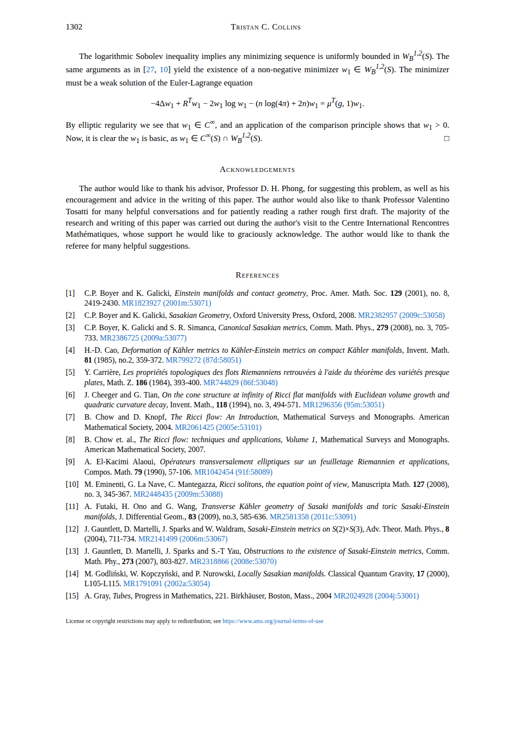1302 Tristan C. Collins
The logarithmic Sobolev inequality implies any minimizing sequence is uniformly bounded in WB1,2(S). The same arguments as in [27, 10] yield the existence of a non-negative minimizer w1 ∈ WB1,2(S). The minimizer must be a weak solution of the Euler-Lagrange equation
−4Δw1 + RTw1 − 2w1 log w1 − (n log(4π) + 2n)w1 = μT(g, 1)w1.
By elliptic regularity we see that w1 ∈ C∞, and an application of the comparison principle shows that w1 > 0. Now, it is clear the w1 is basic, as w1 ∈ C∞(S) ∩ WB1,2(S). □
Acknowledgements
The author would like to thank his advisor, Professor D. H. Phong, for suggesting this problem, as well as his encouragement and advice in the writing of this paper. The author would also like to thank Professor Valentino Tosatti for many helpful conversations and for patiently reading a rather rough first draft. The majority of the research and writing of this paper was carried out during the author's visit to the Centre International Rencontres Mathématiques, whose support he would like to graciously acknowledge. The author would like to thank the referee for many helpful suggestions.
References
[1] C.P. Boyer and K. Galicki, Einstein manifolds and contact geometry, Proc. Amer. Math. Soc. 129 (2001), no. 8, 2419-2430. MR1823927 (2001m:53071)
[2] C.P. Boyer and K. Galicki, Sasakian Geometry, Oxford University Press, Oxford, 2008. MR2382957 (2009c:53058)
[3] C.P. Boyer, K. Galicki and S. R. Simanca, Canonical Sasakian metrics, Comm. Math. Phys., 279 (2008), no. 3, 705-733. MR2386725 (2009a:53077)
[4] H.-D. Cao, Deformation of Kähler metrics to Kähler-Einstein metrics on compact Kähler manifolds, Invent. Math. 81 (1985), no.2, 359-372. MR799272 (87d:58051)
[5] Y. Carrière, Les propriétés topologiques des flots Riemanniens retrouvées à l'aide du théorème des variétés presque plates, Math. Z. 186 (1984), 393-400. MR744829 (86f:53048)
[6] J. Cheeger and G. Tian, On the cone structure at infinity of Ricci flat manifolds with Euclidean volume growth and quadratic curvature decay, Invent. Math., 118 (1994), no. 3, 494-571. MR1296356 (95m:53051)
[7] B. Chow and D. Knopf, The Ricci flow: An Introduction, Mathematical Surveys and Monographs. American Mathematical Society, 2004. MR2061425 (2005e:53101)
[8] B. Chow et. al., The Ricci flow: techniques and applications, Volume 1, Mathematical Surveys and Monographs. American Mathematical Society, 2007.
[9] A. El-Kacimi Alaoui, Opérateurs transversalement elliptiques sur un feuilletage Riemannien et applications, Compos. Math. 79 (1990), 57-106. MR1042454 (91f:58089)
[10] M. Eminenti, G. La Nave, C. Mantegazza, Ricci solitons, the equation point of view, Manuscripta Math. 127 (2008), no. 3, 345-367. MR2448435 (2009m:53088)
[11] A. Futaki, H. Ono and G. Wang, Transverse Kähler geometry of Sasaki manifolds and toric Sasaki-Einstein manifolds, J. Differential Geom., 83 (2009), no.3, 585-636. MR2581358 (2011c:53091)
[12] J. Gauntlett, D. Martelli, J. Sparks and W. Waldram, Sasaki-Einstein metrics on S(2)×S(3), Adv. Theor. Math. Phys., 8 (2004), 711-734. MR2141499 (2006m:53067)
[13] J. Gauntlett, D. Martelli, J. Sparks and S.-T Yau, Obstructions to the existence of Sasaki-Einstein metrics, Comm. Math. Phy., 273 (2007), 803-827. MR2318866 (2008e:53070)
[14] M. Godliński, W. Kopczyński, and P. Nurowski, Locally Sasakian manifolds. Classical Quantum Gravity, 17 (2000), L105-L115. MR1791091 (2002a:53054)
[15] A. Gray, Tubes, Progress in Mathematics, 221. Birkhäuser, Boston, Mass., 2004 MR2024928 (2004j:53001)
License or copyright restrictions may apply to redistribution; see https://www.ams.org/journal-terms-of-use